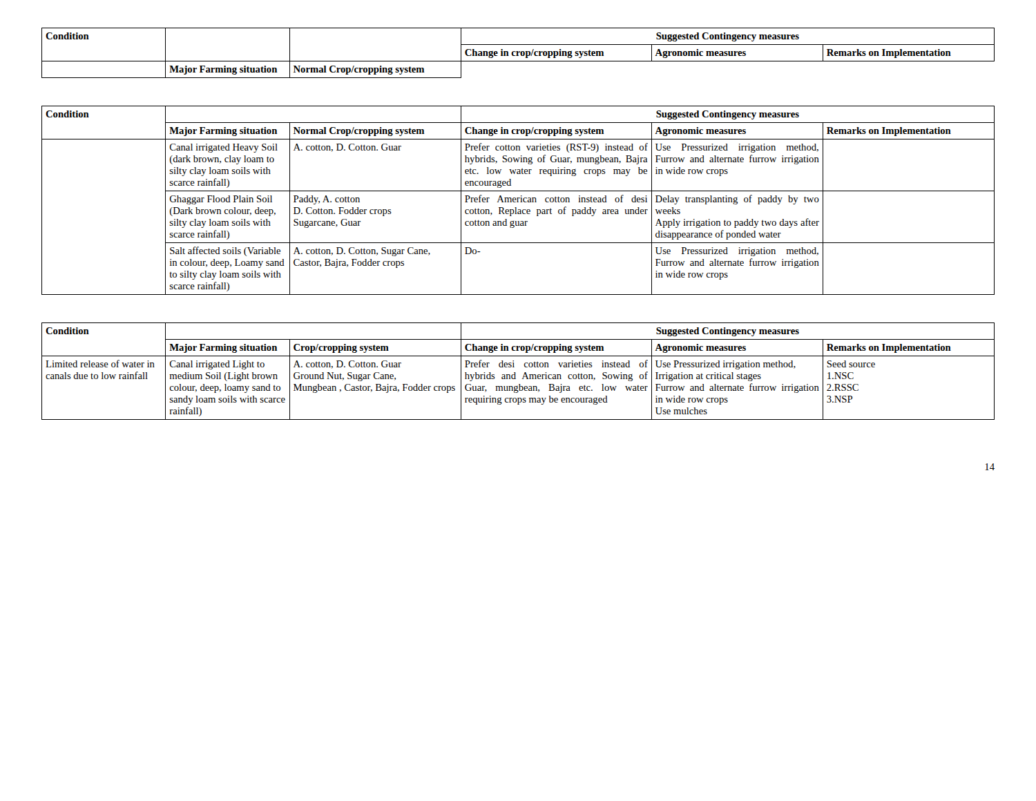| Condition | | | Suggested Contingency measures |
| --- | --- | --- | --- |
| Change in crop/cropping system | Agronomic measures | Remarks on Implementation |
| | Major Farming situation | Normal Crop/cropping system | | | |
| Condition | | Suggested Contingency measures |
| --- | --- | --- |
| Major Farming situation | Normal Crop/cropping system | Change in crop/cropping system | Agronomic measures | Remarks on Implementation |
| | Canal irrigated Heavy Soil (dark brown, clay loam to silty clay loam soils with scarce rainfall) | A. cotton, D. Cotton. Guar | Prefer cotton varieties (RST-9) instead of hybrids, Sowing of Guar, mungbean, Bajra etc. low water requiring crops may be encouraged | Use Pressurized irrigation method, Furrow and alternate furrow irrigation in wide row crops | |
| Ghaggar Flood Plain Soil (Dark brown colour, deep, silty clay loam soils with scarce rainfall) | Paddy, A. cotton D. Cotton. Fodder crops Sugarcane, Guar | Prefer American cotton instead of desi cotton, Replace part of paddy area under cotton and guar | Delay transplanting of paddy by two weeks Apply irrigation to paddy two days after disappearance of ponded water | |
| Salt affected soils (Variable in colour, deep, Loamy sand to silty clay loam soils with scarce rainfall) | A. cotton, D. Cotton, Sugar Cane, Castor, Bajra, Fodder crops | Do- | Use Pressurized irrigation method, Furrow and alternate furrow irrigation in wide row crops | |
| Condition | | Suggested Contingency measures |
| --- | --- | --- |
| Major Farming situation | Crop/cropping system | Change in crop/cropping system | Agronomic measures | Remarks on Implementation |
| Limited release of water in canals due to low rainfall | Canal irrigated Light to medium Soil (Light brown colour, deep, loamy sand to sandy loam soils with scarce rainfall) | A. cotton, D. Cotton. Guar Ground Nut, Sugar Cane, Mungbean , Castor, Bajra, Fodder crops | Prefer desi cotton varieties instead of hybrids and American cotton, Sowing of Guar, mungbean, Bajra etc. low water requiring crops may be encouraged | Use Pressurized irrigation method, Irrigation at critical stages Furrow and alternate furrow irrigation in wide row crops Use mulches | Seed source 1.NSC 2.RSSC 3.NSP |
14